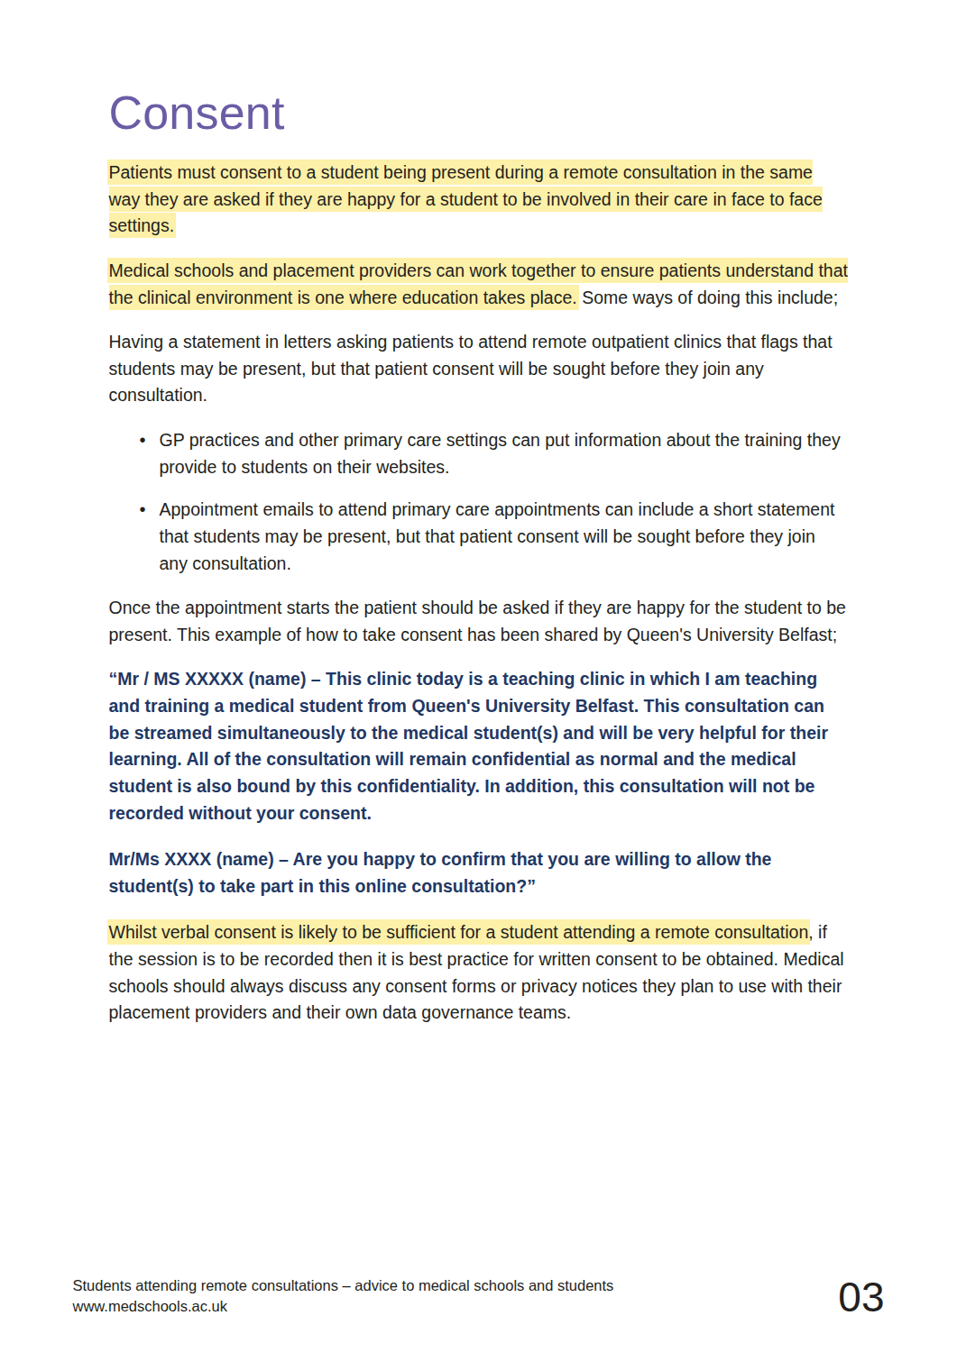Consent
Patients must consent to a student being present during a remote consultation in the same way they are asked if they are happy for a student to be involved in their care in face to face settings.
Medical schools and placement providers can work together to ensure patients understand that the clinical environment is one where education takes place. Some ways of doing this include;
Having a statement in letters asking patients to attend remote outpatient clinics that flags that students may be present, but that patient consent will be sought before they join any consultation.
GP practices and other primary care settings can put information about the training they provide to students on their websites.
Appointment emails to attend primary care appointments can include a short statement that students may be present, but that patient consent will be sought before they join any consultation.
Once the appointment starts the patient should be asked if they are happy for the student to be present. This example of how to take consent has been shared by Queen's University Belfast;
“Mr / MS XXXXX (name) – This clinic today is a teaching clinic in which I am teaching and training a medical student from Queen's University Belfast. This consultation can be streamed simultaneously to the medical student(s) and will be very helpful for their learning. All of the consultation will remain confidential as normal and the medical student is also bound by this confidentiality. In addition, this consultation will not be recorded without your consent.
Mr/Ms XXXX (name) – Are you happy to confirm that you are willing to allow the student(s) to take part in this online consultation?”
Whilst verbal consent is likely to be sufficient for a student attending a remote consultation, if the session is to be recorded then it is best practice for written consent to be obtained. Medical schools should always discuss any consent forms or privacy notices they plan to use with their placement providers and their own data governance teams.
Students attending remote consultations – advice to medical schools and students
www.medschools.ac.uk
03